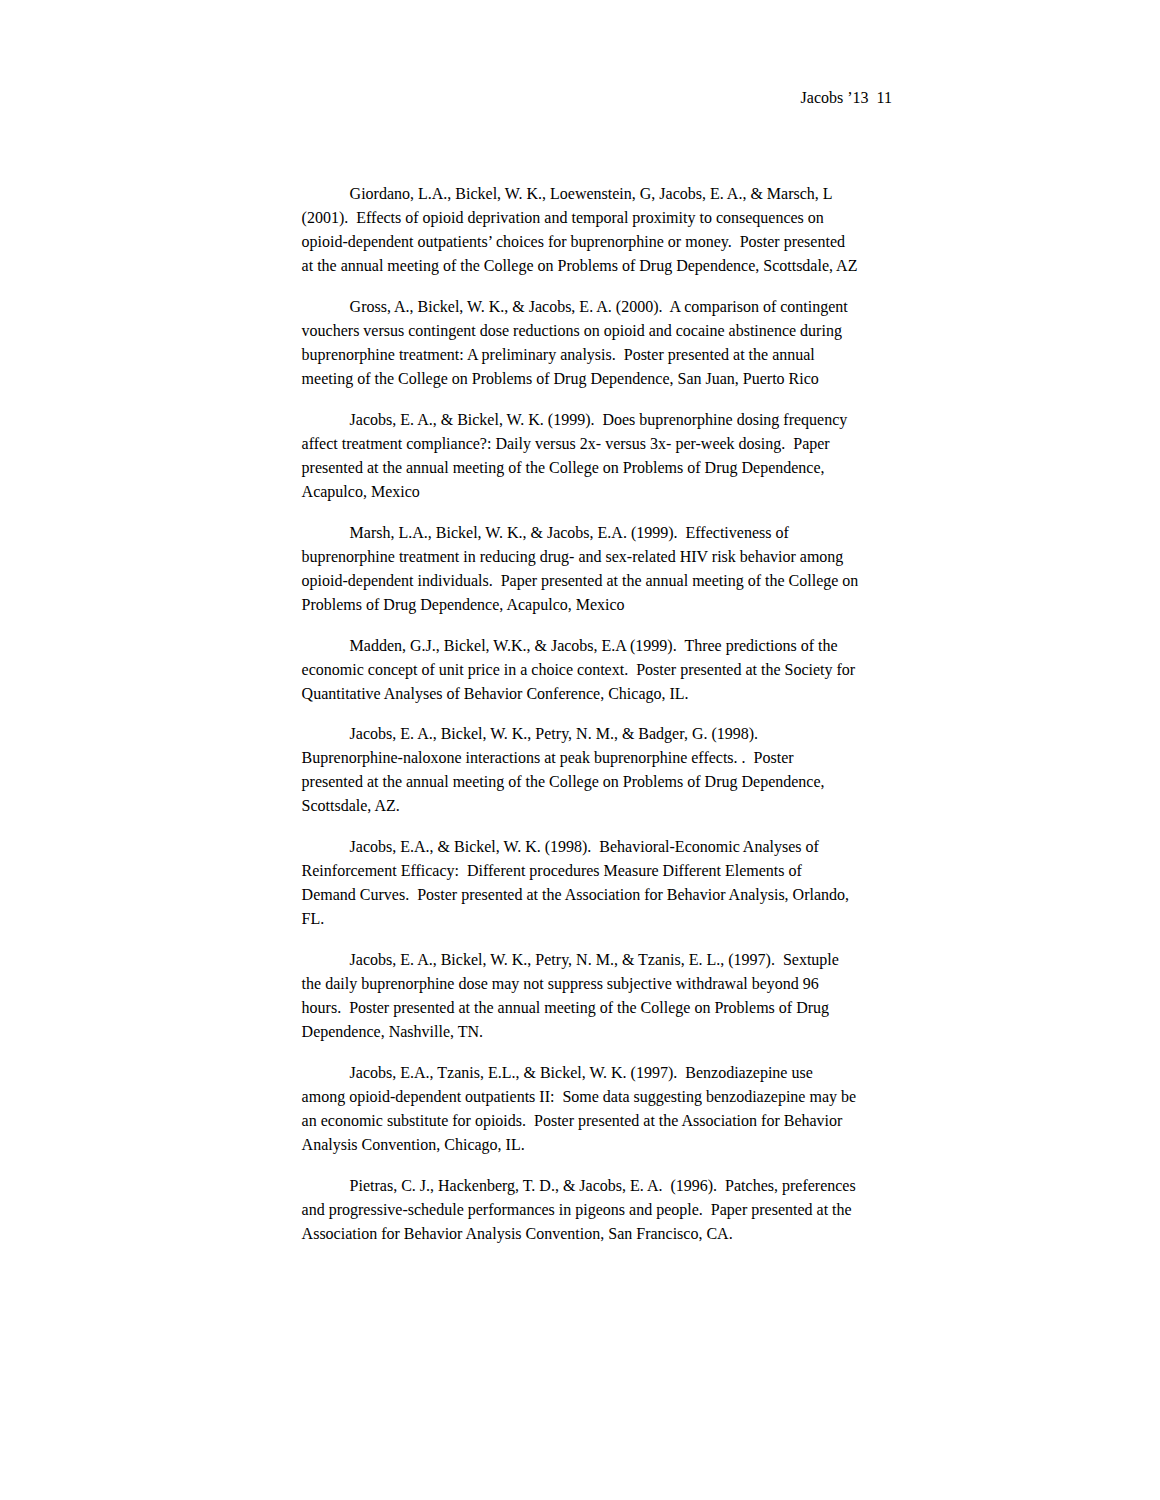Jacobs ’13 11
Giordano, L.A., Bickel, W. K., Loewenstein, G, Jacobs, E. A., & Marsch, L (2001). Effects of opioid deprivation and temporal proximity to consequences on opioid-dependent outpatients’ choices for buprenorphine or money. Poster presented at the annual meeting of the College on Problems of Drug Dependence, Scottsdale, AZ
Gross, A., Bickel, W. K., & Jacobs, E. A. (2000). A comparison of contingent vouchers versus contingent dose reductions on opioid and cocaine abstinence during buprenorphine treatment: A preliminary analysis. Poster presented at the annual meeting of the College on Problems of Drug Dependence, San Juan, Puerto Rico
Jacobs, E. A., & Bickel, W. K. (1999). Does buprenorphine dosing frequency affect treatment compliance?: Daily versus 2x- versus 3x- per-week dosing. Paper presented at the annual meeting of the College on Problems of Drug Dependence, Acapulco, Mexico
Marsh, L.A., Bickel, W. K., & Jacobs, E.A. (1999). Effectiveness of buprenorphine treatment in reducing drug- and sex-related HIV risk behavior among opioid-dependent individuals. Paper presented at the annual meeting of the College on Problems of Drug Dependence, Acapulco, Mexico
Madden, G.J., Bickel, W.K., & Jacobs, E.A (1999). Three predictions of the economic concept of unit price in a choice context. Poster presented at the Society for Quantitative Analyses of Behavior Conference, Chicago, IL.
Jacobs, E. A., Bickel, W. K., Petry, N. M., & Badger, G. (1998). Buprenorphine-naloxone interactions at peak buprenorphine effects. . Poster presented at the annual meeting of the College on Problems of Drug Dependence, Scottsdale, AZ.
Jacobs, E.A., & Bickel, W. K. (1998). Behavioral-Economic Analyses of Reinforcement Efficacy: Different procedures Measure Different Elements of Demand Curves. Poster presented at the Association for Behavior Analysis, Orlando, FL.
Jacobs, E. A., Bickel, W. K., Petry, N. M., & Tzanis, E. L., (1997). Sextuple the daily buprenorphine dose may not suppress subjective withdrawal beyond 96 hours. Poster presented at the annual meeting of the College on Problems of Drug Dependence, Nashville, TN.
Jacobs, E.A., Tzanis, E.L., & Bickel, W. K. (1997). Benzodiazepine use among opioid-dependent outpatients II: Some data suggesting benzodiazepine may be an economic substitute for opioids. Poster presented at the Association for Behavior Analysis Convention, Chicago, IL.
Pietras, C. J., Hackenberg, T. D., & Jacobs, E. A. (1996). Patches, preferences and progressive-schedule performances in pigeons and people. Paper presented at the Association for Behavior Analysis Convention, San Francisco, CA.